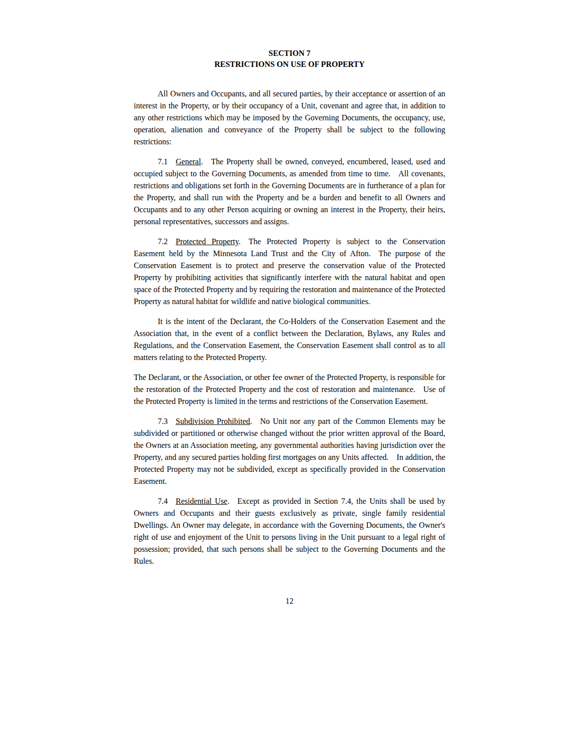SECTION 7 RESTRICTIONS ON USE OF PROPERTY
All Owners and Occupants, and all secured parties, by their acceptance or assertion of an interest in the Property, or by their occupancy of a Unit, covenant and agree that, in addition to any other restrictions which may be imposed by the Governing Documents, the occupancy, use, operation, alienation and conveyance of the Property shall be subject to the following restrictions:
7.1 General. The Property shall be owned, conveyed, encumbered, leased, used and occupied subject to the Governing Documents, as amended from time to time. All covenants, restrictions and obligations set forth in the Governing Documents are in furtherance of a plan for the Property, and shall run with the Property and be a burden and benefit to all Owners and Occupants and to any other Person acquiring or owning an interest in the Property, their heirs, personal representatives, successors and assigns.
7.2 Protected Property. The Protected Property is subject to the Conservation Easement held by the Minnesota Land Trust and the City of Afton. The purpose of the Conservation Easement is to protect and preserve the conservation value of the Protected Property by prohibiting activities that significantly interfere with the natural habitat and open space of the Protected Property and by requiring the restoration and maintenance of the Protected Property as natural habitat for wildlife and native biological communities.
It is the intent of the Declarant, the Co-Holders of the Conservation Easement and the Association that, in the event of a conflict between the Declaration, Bylaws, any Rules and Regulations, and the Conservation Easement, the Conservation Easement shall control as to all matters relating to the Protected Property.
The Declarant, or the Association, or other fee owner of the Protected Property, is responsible for the restoration of the Protected Property and the cost of restoration and maintenance. Use of the Protected Property is limited in the terms and restrictions of the Conservation Easement.
7.3 Subdivision Prohibited. No Unit nor any part of the Common Elements may be subdivided or partitioned or otherwise changed without the prior written approval of the Board, the Owners at an Association meeting, any governmental authorities having jurisdiction over the Property, and any secured parties holding first mortgages on any Units affected. In addition, the Protected Property may not be subdivided, except as specifically provided in the Conservation Easement.
7.4 Residential Use. Except as provided in Section 7.4, the Units shall be used by Owners and Occupants and their guests exclusively as private, single family residential Dwellings. An Owner may delegate, in accordance with the Governing Documents, the Owner's right of use and enjoyment of the Unit to persons living in the Unit pursuant to a legal right of possession; provided, that such persons shall be subject to the Governing Documents and the Rules.
12